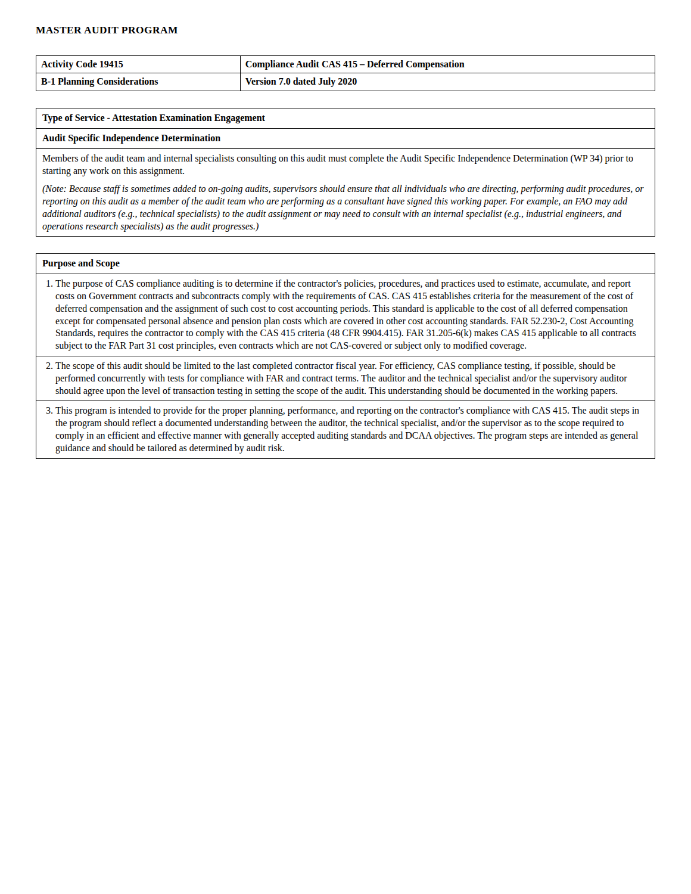MASTER AUDIT PROGRAM
| Activity Code 19415 | Compliance Audit CAS 415 – Deferred Compensation |
| B-1 Planning Considerations | Version 7.0 dated July 2020 |
| Type of Service - Attestation Examination Engagement |
| Audit Specific Independence Determination |
| Members of the audit team and internal specialists consulting on this audit must complete the Audit Specific Independence Determination (WP 34) prior to starting any work on this assignment. (Note: Because staff is sometimes added to on-going audits, supervisors should ensure that all individuals who are directing, performing audit procedures, or reporting on this audit as a member of the audit team who are performing as a consultant have signed this working paper. For example, an FAO may add additional auditors (e.g., technical specialists) to the audit assignment or may need to consult with an internal specialist (e.g., industrial engineers, and operations research specialists) as the audit progresses.) |
| Purpose and Scope |
| The purpose of CAS compliance auditing is to determine if the contractor's policies, procedures, and practices used to estimate, accumulate, and report costs on Government contracts and subcontracts comply with the requirements of CAS. CAS 415 establishes criteria for the measurement of the cost of deferred compensation and the assignment of such cost to cost accounting periods. This standard is applicable to the cost of all deferred compensation except for compensated personal absence and pension plan costs which are covered in other cost accounting standards. FAR 52.230-2, Cost Accounting Standards, requires the contractor to comply with the CAS 415 criteria (48 CFR 9904.415). FAR 31.205-6(k) makes CAS 415 applicable to all contracts subject to the FAR Part 31 cost principles, even contracts which are not CAS-covered or subject only to modified coverage. |
| The scope of this audit should be limited to the last completed contractor fiscal year. For efficiency, CAS compliance testing, if possible, should be performed concurrently with tests for compliance with FAR and contract terms. The auditor and the technical specialist and/or the supervisory auditor should agree upon the level of transaction testing in setting the scope of the audit. This understanding should be documented in the working papers. |
| This program is intended to provide for the proper planning, performance, and reporting on the contractor's compliance with CAS 415. The audit steps in the program should reflect a documented understanding between the auditor, the technical specialist, and/or the supervisor as to the scope required to comply in an efficient and effective manner with generally accepted auditing standards and DCAA objectives. The program steps are intended as general guidance and should be tailored as determined by audit risk. |